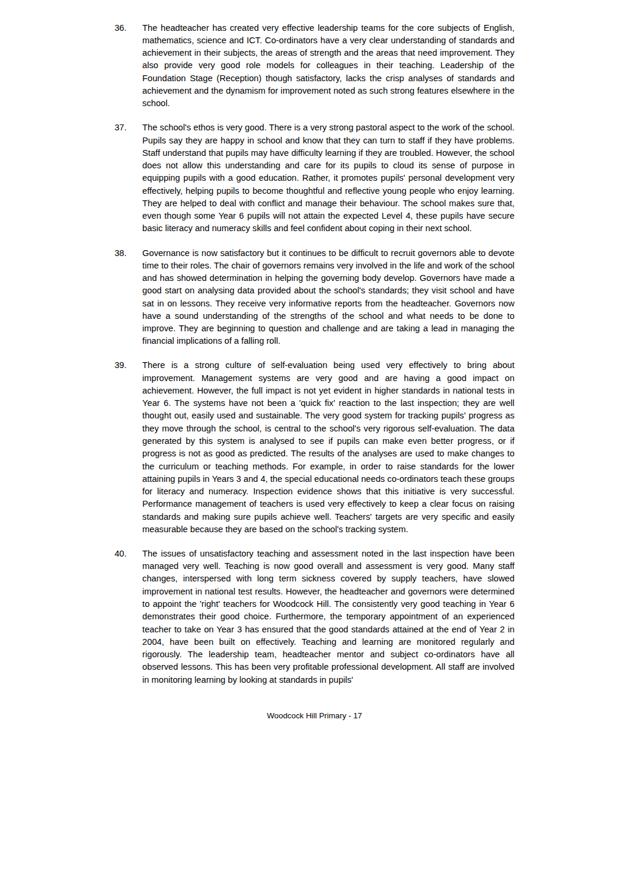36. The headteacher has created very effective leadership teams for the core subjects of English, mathematics, science and ICT. Co-ordinators have a very clear understanding of standards and achievement in their subjects, the areas of strength and the areas that need improvement. They also provide very good role models for colleagues in their teaching. Leadership of the Foundation Stage (Reception) though satisfactory, lacks the crisp analyses of standards and achievement and the dynamism for improvement noted as such strong features elsewhere in the school.
37. The school's ethos is very good. There is a very strong pastoral aspect to the work of the school. Pupils say they are happy in school and know that they can turn to staff if they have problems. Staff understand that pupils may have difficulty learning if they are troubled. However, the school does not allow this understanding and care for its pupils to cloud its sense of purpose in equipping pupils with a good education. Rather, it promotes pupils' personal development very effectively, helping pupils to become thoughtful and reflective young people who enjoy learning. They are helped to deal with conflict and manage their behaviour. The school makes sure that, even though some Year 6 pupils will not attain the expected Level 4, these pupils have secure basic literacy and numeracy skills and feel confident about coping in their next school.
38. Governance is now satisfactory but it continues to be difficult to recruit governors able to devote time to their roles. The chair of governors remains very involved in the life and work of the school and has showed determination in helping the governing body develop. Governors have made a good start on analysing data provided about the school's standards; they visit school and have sat in on lessons. They receive very informative reports from the headteacher. Governors now have a sound understanding of the strengths of the school and what needs to be done to improve. They are beginning to question and challenge and are taking a lead in managing the financial implications of a falling roll.
39. There is a strong culture of self-evaluation being used very effectively to bring about improvement. Management systems are very good and are having a good impact on achievement. However, the full impact is not yet evident in higher standards in national tests in Year 6. The systems have not been a 'quick fix' reaction to the last inspection; they are well thought out, easily used and sustainable. The very good system for tracking pupils' progress as they move through the school, is central to the school's very rigorous self-evaluation. The data generated by this system is analysed to see if pupils can make even better progress, or if progress is not as good as predicted. The results of the analyses are used to make changes to the curriculum or teaching methods. For example, in order to raise standards for the lower attaining pupils in Years 3 and 4, the special educational needs co-ordinators teach these groups for literacy and numeracy. Inspection evidence shows that this initiative is very successful. Performance management of teachers is used very effectively to keep a clear focus on raising standards and making sure pupils achieve well. Teachers' targets are very specific and easily measurable because they are based on the school's tracking system.
40. The issues of unsatisfactory teaching and assessment noted in the last inspection have been managed very well. Teaching is now good overall and assessment is very good. Many staff changes, interspersed with long term sickness covered by supply teachers, have slowed improvement in national test results. However, the headteacher and governors were determined to appoint the 'right' teachers for Woodcock Hill. The consistently very good teaching in Year 6 demonstrates their good choice. Furthermore, the temporary appointment of an experienced teacher to take on Year 3 has ensured that the good standards attained at the end of Year 2 in 2004, have been built on effectively. Teaching and learning are monitored regularly and rigorously. The leadership team, headteacher mentor and subject co-ordinators have all observed lessons. This has been very profitable professional development. All staff are involved in monitoring learning by looking at standards in pupils'
Woodcock Hill Primary - 17